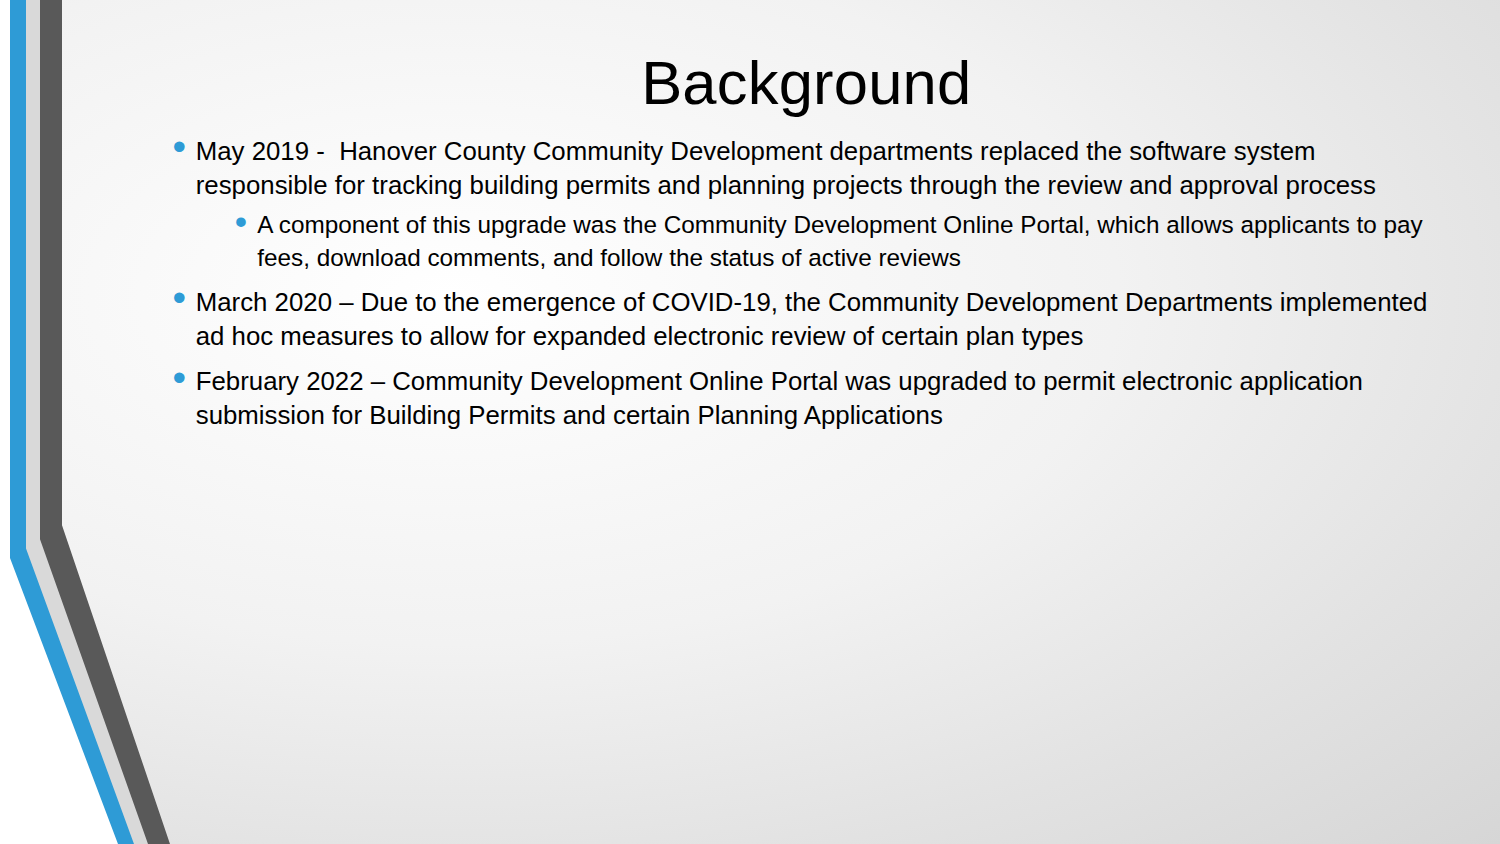Background
May 2019 - Hanover County Community Development departments replaced the software system responsible for tracking building permits and planning projects through the review and approval process
A component of this upgrade was the Community Development Online Portal, which allows applicants to pay fees, download comments, and follow the status of active reviews
March 2020 – Due to the emergence of COVID-19, the Community Development Departments implemented ad hoc measures to allow for expanded electronic review of certain plan types
February 2022 – Community Development Online Portal was upgraded to permit electronic application submission for Building Permits and certain Planning Applications